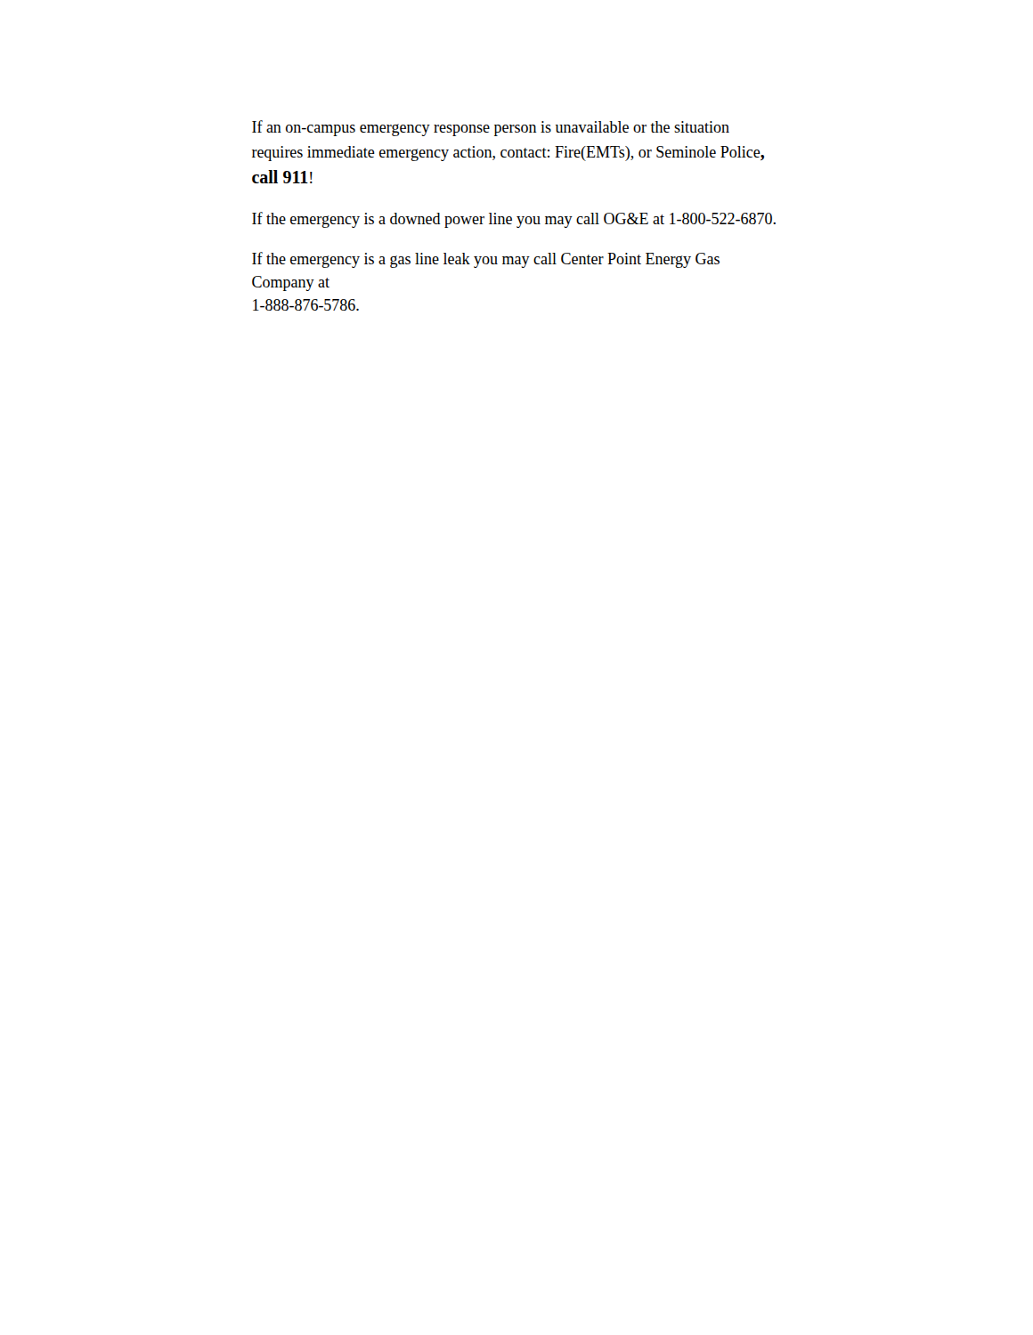If an on-campus emergency response person is unavailable or the situation requires immediate emergency action, contact: Fire(EMTs), or Seminole Police, call 911!
If the emergency is a downed power line you may call OG&E at 1-800-522-6870.
If the emergency is a gas line leak you may call Center Point Energy Gas Company at
1-888-876-5786.